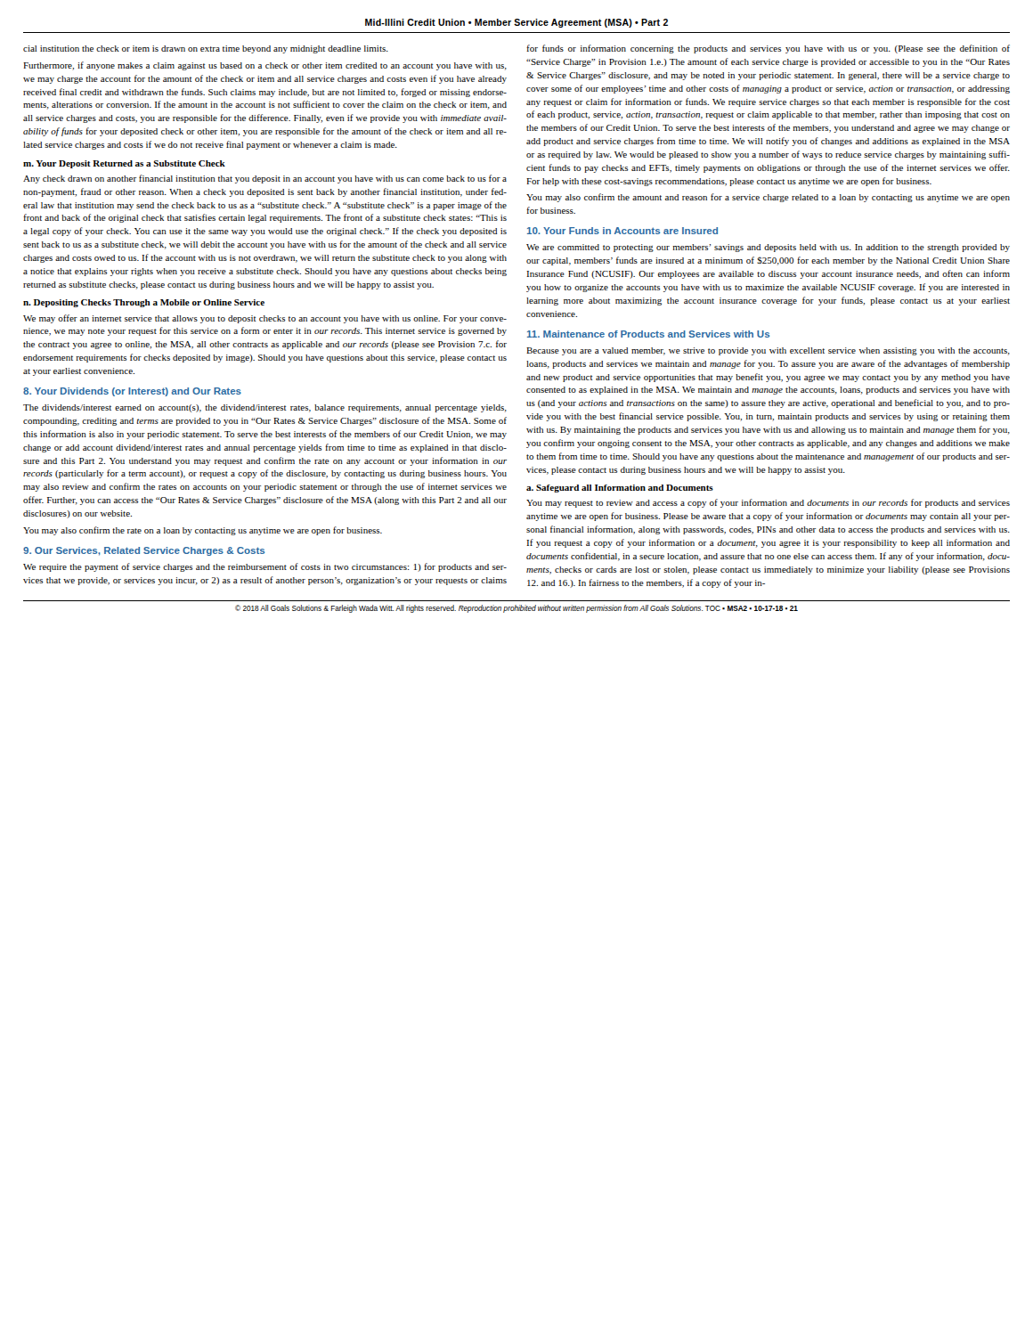Mid-Illini Credit Union • Member Service Agreement (MSA) • Part 2
cial institution the check or item is drawn on extra time beyond any midnight deadline limits.
Furthermore, if anyone makes a claim against us based on a check or other item credited to an account you have with us, we may charge the account for the amount of the check or item and all service charges and costs even if you have already received final credit and withdrawn the funds. Such claims may include, but are not limited to, forged or missing endorsements, alterations or conversion. If the amount in the account is not sufficient to cover the claim on the check or item, and all service charges and costs, you are responsible for the difference. Finally, even if we provide you with immediate availability of funds for your deposited check or other item, you are responsible for the amount of the check or item and all related service charges and costs if we do not receive final payment or whenever a claim is made.
m. Your Deposit Returned as a Substitute Check
Any check drawn on another financial institution that you deposit in an account you have with us can come back to us for a non-payment, fraud or other reason. When a check you deposited is sent back by another financial institution, under federal law that institution may send the check back to us as a “substitute check.” A “substitute check” is a paper image of the front and back of the original check that satisfies certain legal requirements. The front of a substitute check states: “This is a legal copy of your check. You can use it the same way you would use the original check.” If the check you deposited is sent back to us as a substitute check, we will debit the account you have with us for the amount of the check and all service charges and costs owed to us. If the account with us is not overdrawn, we will return the substitute check to you along with a notice that explains your rights when you receive a substitute check. Should you have any questions about checks being returned as substitute checks, please contact us during business hours and we will be happy to assist you.
n. Depositing Checks Through a Mobile or Online Service
We may offer an internet service that allows you to deposit checks to an account you have with us online. For your convenience, we may note your request for this service on a form or enter it in our records. This internet service is governed by the contract you agree to online, the MSA, all other contracts as applicable and our records (please see Provision 7.c. for endorsement requirements for checks deposited by image). Should you have questions about this service, please contact us at your earliest convenience.
8. Your Dividends (or Interest) and Our Rates
The dividends/interest earned on account(s), the dividend/interest rates, balance requirements, annual percentage yields, compounding, crediting and terms are provided to you in “Our Rates & Service Charges” disclosure of the MSA. Some of this information is also in your periodic statement. To serve the best interests of the members of our Credit Union, we may change or add account dividend/interest rates and annual percentage yields from time to time as explained in that disclosure and this Part 2. You understand you may request and confirm the rate on any account or your information in our records (particularly for a term account), or request a copy of the disclosure, by contacting us during business hours. You may also review and confirm the rates on accounts on your periodic statement or through the use of internet services we offer. Further, you can access the “Our Rates & Service Charges” disclosure of the MSA (along with this Part 2 and all our disclosures) on our website.
You may also confirm the rate on a loan by contacting us anytime we are open for business.
9. Our Services, Related Service Charges & Costs
We require the payment of service charges and the reimbursement of costs in two circumstances: 1) for products and services that we provide, or services you incur, or 2) as a result of another person’s, organization’s or your requests or claims for funds or information concerning the products and services you have with us or you. (Please see the definition of “Service Charge” in Provision 1.e.) The amount of each service charge is provided or accessible to you in the “Our Rates & Service Charges” disclosure, and may be noted in your periodic statement. In general, there will be a service charge to cover some of our employees’ time and other costs of managing a product or service, action or transaction, or addressing any request or claim for information or funds. We require service charges so that each member is responsible for the cost of each product, service, action, transaction, request or claim applicable to that member, rather than imposing that cost on the members of our Credit Union. To serve the best interests of the members, you understand and agree we may change or add product and service charges from time to time. We will notify you of changes and additions as explained in the MSA or as required by law. We would be pleased to show you a number of ways to reduce service charges by maintaining sufficient funds to pay checks and EFTs, timely payments on obligations or through the use of the internet services we offer. For help with these cost-savings recommendations, please contact us anytime we are open for business.
You may also confirm the amount and reason for a service charge related to a loan by contacting us anytime we are open for business.
10. Your Funds in Accounts are Insured
We are committed to protecting our members’ savings and deposits held with us. In addition to the strength provided by our capital, members’ funds are insured at a minimum of $250,000 for each member by the National Credit Union Share Insurance Fund (NCUSIF). Our employees are available to discuss your account insurance needs, and often can inform you how to organize the accounts you have with us to maximize the available NCUSIF coverage. If you are interested in learning more about maximizing the account insurance coverage for your funds, please contact us at your earliest convenience.
11. Maintenance of Products and Services with Us
Because you are a valued member, we strive to provide you with excellent service when assisting you with the accounts, loans, products and services we maintain and manage for you. To assure you are aware of the advantages of membership and new product and service opportunities that may benefit you, you agree we may contact you by any method you have consented to as explained in the MSA. We maintain and manage the accounts, loans, products and services you have with us (and your actions and transactions on the same) to assure they are active, operational and beneficial to you, and to provide you with the best financial service possible. You, in turn, maintain products and services by using or retaining them with us. By maintaining the products and services you have with us and allowing us to maintain and manage them for you, you confirm your ongoing consent to the MSA, your other contracts as applicable, and any changes and additions we make to them from time to time. Should you have any questions about the maintenance and management of our products and services, please contact us during business hours and we will be happy to assist you.
a. Safeguard all Information and Documents
You may request to review and access a copy of your information and documents in our records for products and services anytime we are open for business. Please be aware that a copy of your information or documents may contain all your personal financial information, along with passwords, codes, PINs and other data to access the products and services with us. If you request a copy of your information or a document, you agree it is your responsibility to keep all information and documents confidential, in a secure location, and assure that no one else can access them. If any of your information, documents, checks or cards are lost or stolen, please contact us immediately to minimize your liability (please see Provisions 12. and 16.). In fairness to the members, if a copy of your in-
© 2018 All Goals Solutions & Farleigh Wada Witt. All rights reserved. Reproduction prohibited without written permission from All Goals Solutions. TOC ▪ MSA2 ▪ 10-17-18 ▪ 21